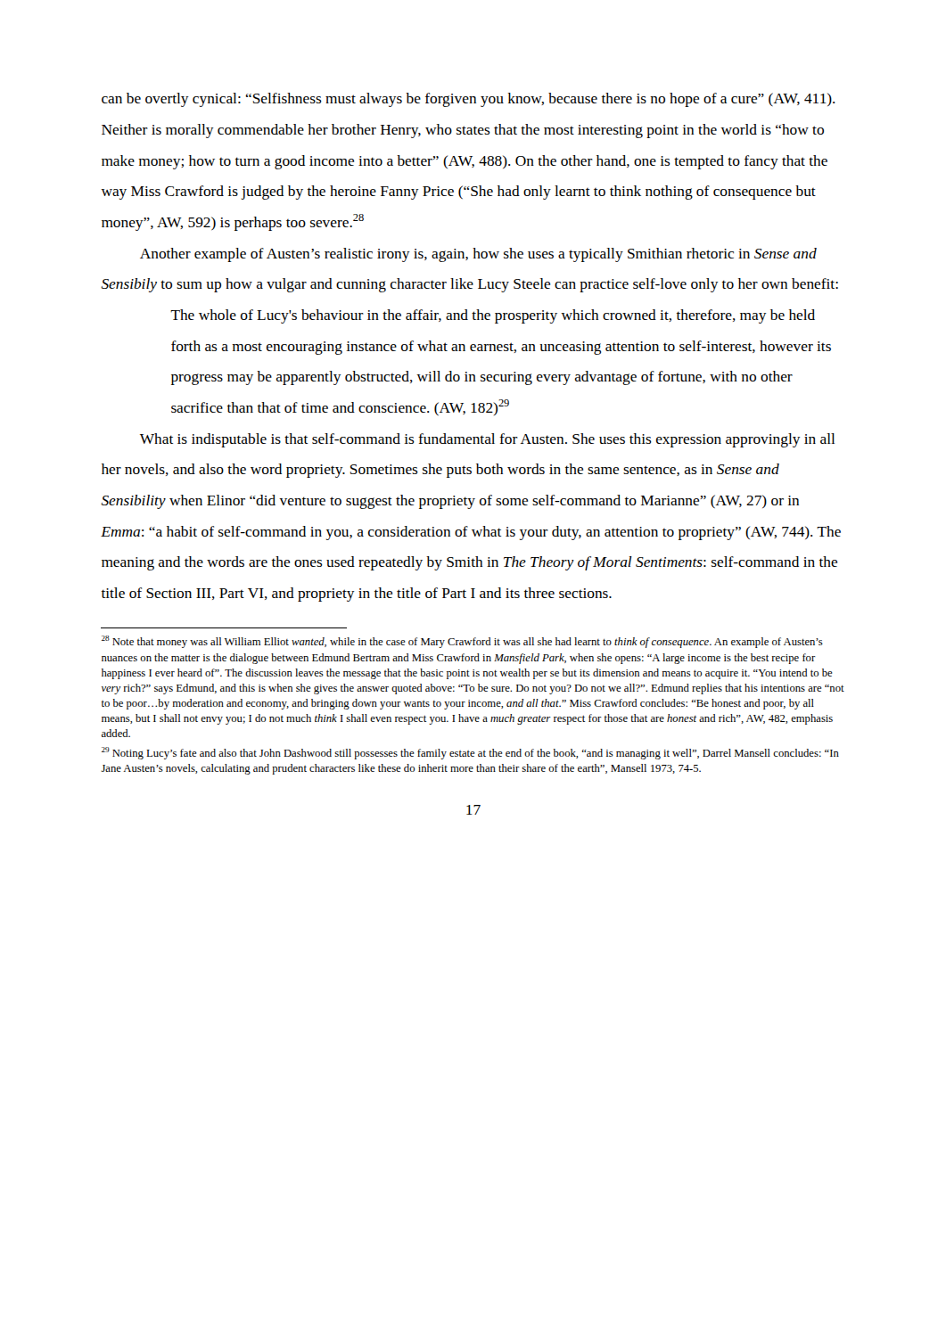can be overtly cynical: “Selfishness must always be forgiven you know, because there is no hope of a cure” (AW, 411). Neither is morally commendable her brother Henry, who states that the most interesting point in the world is “how to make money; how to turn a good income into a better” (AW, 488). On the other hand, one is tempted to fancy that the way Miss Crawford is judged by the heroine Fanny Price (“She had only learnt to think nothing of consequence but money”, AW, 592) is perhaps too severe.28
Another example of Austen’s realistic irony is, again, how she uses a typically Smithian rhetoric in Sense and Sensibily to sum up how a vulgar and cunning character like Lucy Steele can practice self-love only to her own benefit:
The whole of Lucy's behaviour in the affair, and the prosperity which crowned it, therefore, may be held forth as a most encouraging instance of what an earnest, an unceasing attention to self-interest, however its progress may be apparently obstructed, will do in securing every advantage of fortune, with no other sacrifice than that of time and conscience. (AW, 182)29
What is indisputable is that self-command is fundamental for Austen. She uses this expression approvingly in all her novels, and also the word propriety. Sometimes she puts both words in the same sentence, as in Sense and Sensibility when Elinor “did venture to suggest the propriety of some self-command to Marianne” (AW, 27) or in Emma: “a habit of self-command in you, a consideration of what is your duty, an attention to propriety” (AW, 744). The meaning and the words are the ones used repeatedly by Smith in The Theory of Moral Sentiments: self-command in the title of Section III, Part VI, and propriety in the title of Part I and its three sections.
28 Note that money was all William Elliot wanted, while in the case of Mary Crawford it was all she had learnt to think of consequence. An example of Austen’s nuances on the matter is the dialogue between Edmund Bertram and Miss Crawford in Mansfield Park, when she opens: “A large income is the best recipe for happiness I ever heard of”. The discussion leaves the message that the basic point is not wealth per se but its dimension and means to acquire it. “You intend to be very rich?” says Edmund, and this is when she gives the answer quoted above: “To be sure. Do not you? Do not we all?”. Edmund replies that his intentions are “not to be poor…by moderation and economy, and bringing down your wants to your income, and all that.” Miss Crawford concludes: “Be honest and poor, by all means, but I shall not envy you; I do not much think I shall even respect you. I have a much greater respect for those that are honest and rich”, AW, 482, emphasis added.
29 Noting Lucy’s fate and also that John Dashwood still possesses the family estate at the end of the book, “and is managing it well”, Darrel Mansell concludes: “In Jane Austen’s novels, calculating and prudent characters like these do inherit more than their share of the earth”, Mansell 1973, 74-5.
17